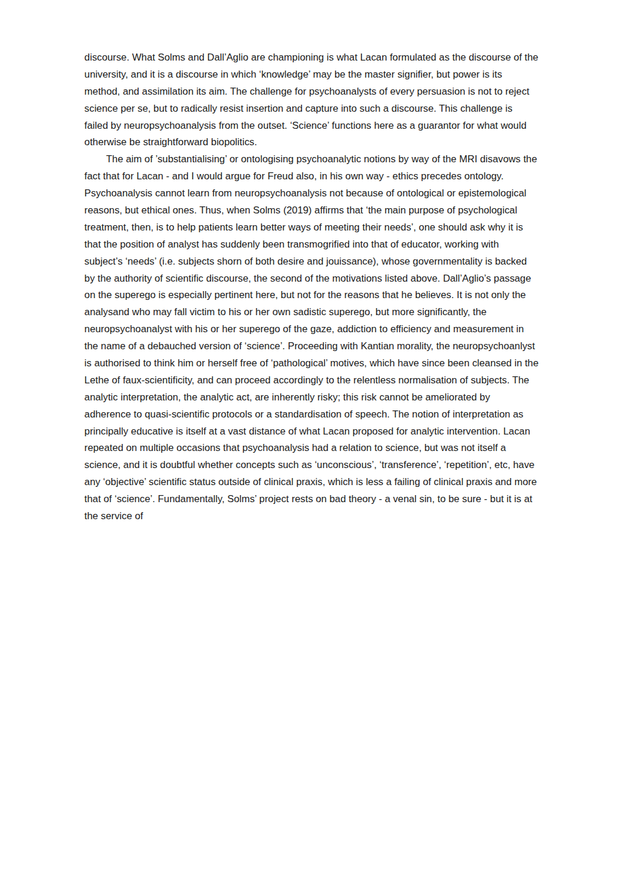discourse. What Solms and Dall’Aglio are championing is what Lacan formulated as the discourse of the university, and it is a discourse in which ‘knowledge’ may be the master signifier, but power is its method, and assimilation its aim. The challenge for psychoanalysts of every persuasion is not to reject science per se, but to radically resist insertion and capture into such a discourse. This challenge is failed by neuropsychoanalysis from the outset. ‘Science’ functions here as a guarantor for what would otherwise be straightforward biopolitics.
The aim of ’substantialising’ or ontologising psychoanalytic notions by way of the MRI disavows the fact that for Lacan - and I would argue for Freud also, in his own way - ethics precedes ontology. Psychoanalysis cannot learn from neuropsychoanalysis not because of ontological or epistemological reasons, but ethical ones. Thus, when Solms (2019) affirms that ‘the main purpose of psychological treatment, then, is to help patients learn better ways of meeting their needs’, one should ask why it is that the position of analyst has suddenly been transmogrified into that of educator, working with subject’s ‘needs’ (i.e. subjects shorn of both desire and jouissance), whose governmentality is backed by the authority of scientific discourse, the second of the motivations listed above. Dall’Aglio’s passage on the superego is especially pertinent here, but not for the reasons that he believes. It is not only the analysand who may fall victim to his or her own sadistic superego, but more significantly, the neuropsychoanalyst with his or her superego of the gaze, addiction to efficiency and measurement in the name of a debauched version of ‘science’. Proceeding with Kantian morality, the neuropsychoanlyst is authorised to think him or herself free of ‘pathological’ motives, which have since been cleansed in the Lethe of faux-scientificity, and can proceed accordingly to the relentless normalisation of subjects. The analytic interpretation, the analytic act, are inherently risky; this risk cannot be ameliorated by adherence to quasi-scientific protocols or a standardisation of speech. The notion of interpretation as principally educative is itself at a vast distance of what Lacan proposed for analytic intervention. Lacan repeated on multiple occasions that psychoanalysis had a relation to science, but was not itself a science, and it is doubtful whether concepts such as ‘unconscious’, ‘transference’, ‘repetition’, etc, have any ‘objective’ scientific status outside of clinical praxis, which is less a failing of clinical praxis and more that of ‘science’. Fundamentally, Solms’ project rests on bad theory - a venal sin, to be sure - but it is at the service of